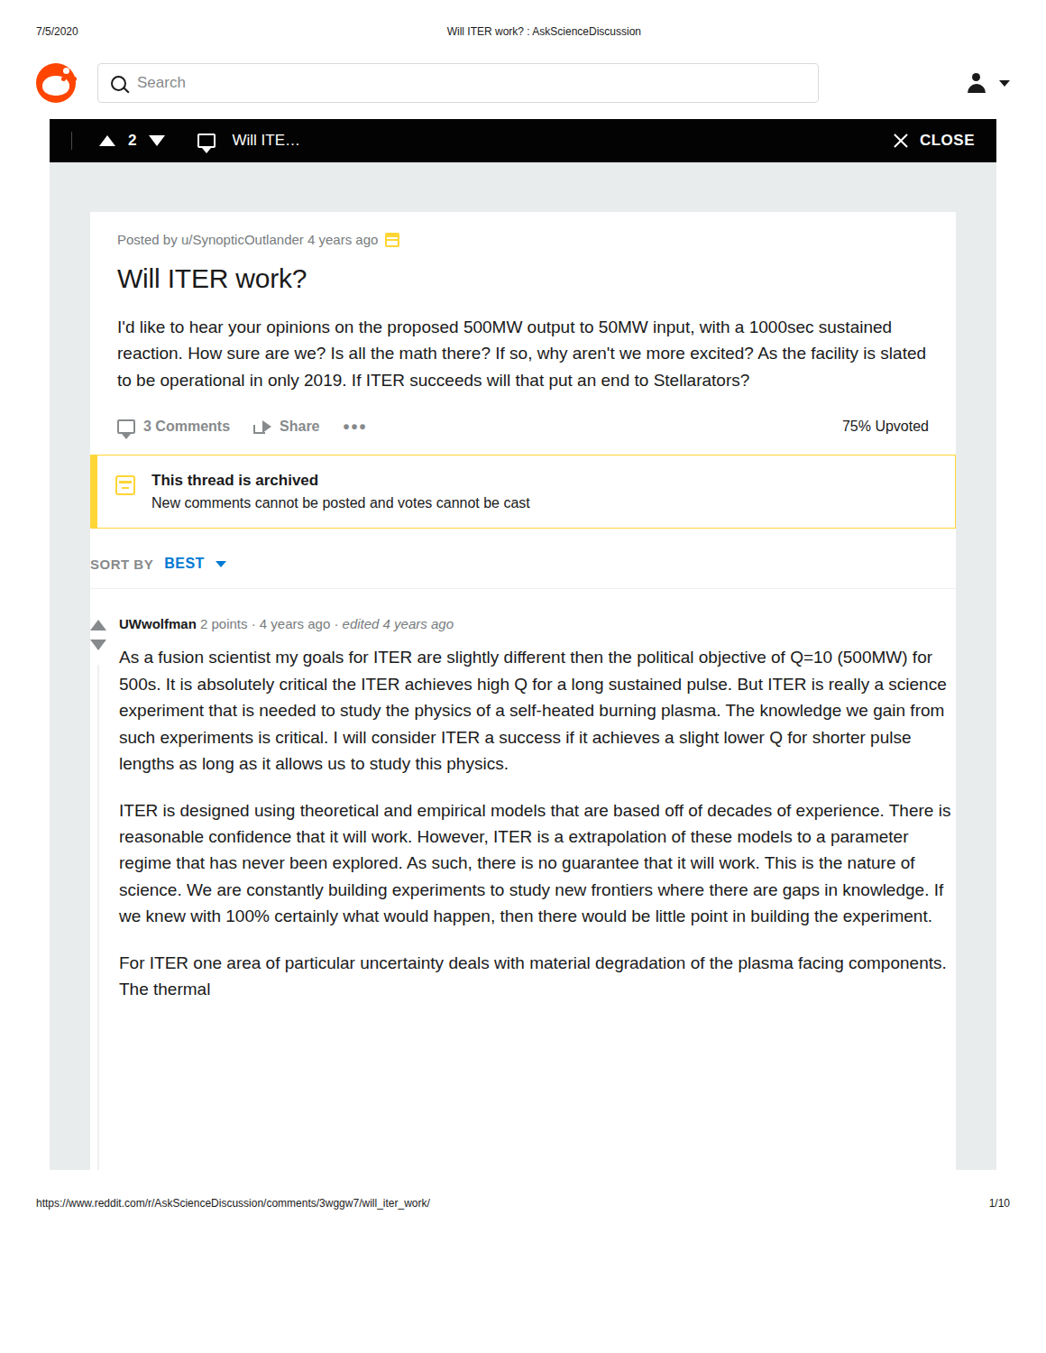7/5/2020 Will ITER work? : AskScienceDiscussion
Search
2
Will ITE…
CLOSE
Posted by u/SynopticOutlander 4 years ago
Will ITER work?
I'd like to hear your opinions on the proposed 500MW output to 50MW input, with a 1000sec sustained reaction. How sure are we? Is all the math there? If so, why aren't we more excited? As the facility is slated to be operational in only 2019. If ITER succeeds will that put an end to Stellarators?
3 Comments Share ••• 75% Upvoted
This thread is archived New comments cannot be posted and votes cannot be cast
SORT BY BEST
UWwolfman 2 points · 4 years ago · edited 4 years ago
As a fusion scientist my goals for ITER are slightly different then the political objective of Q=10 (500MW) for 500s. It is absolutely critical the ITER achieves high Q for a long sustained pulse. But ITER is really a science experiment that is needed to study the physics of a self-heated burning plasma. The knowledge we gain from such experiments is critical. I will consider ITER a success if it achieves a slight lower Q for shorter pulse lengths as long as it allows us to study this physics.
ITER is designed using theoretical and empirical models that are based off of decades of experience. There is reasonable confidence that it will work. However, ITER is a extrapolation of these models to a parameter regime that has never been explored. As such, there is no guarantee that it will work. This is the nature of science. We are constantly building experiments to study new frontiers where there are gaps in knowledge. If we knew with 100% certainly what would happen, then there would be little point in building the experiment.
For ITER one area of particular uncertainty deals with material degradation of the plasma facing components. The thermal
https://www.reddit.com/r/AskScienceDiscussion/comments/3wggw7/will_iter_work/ 1/10